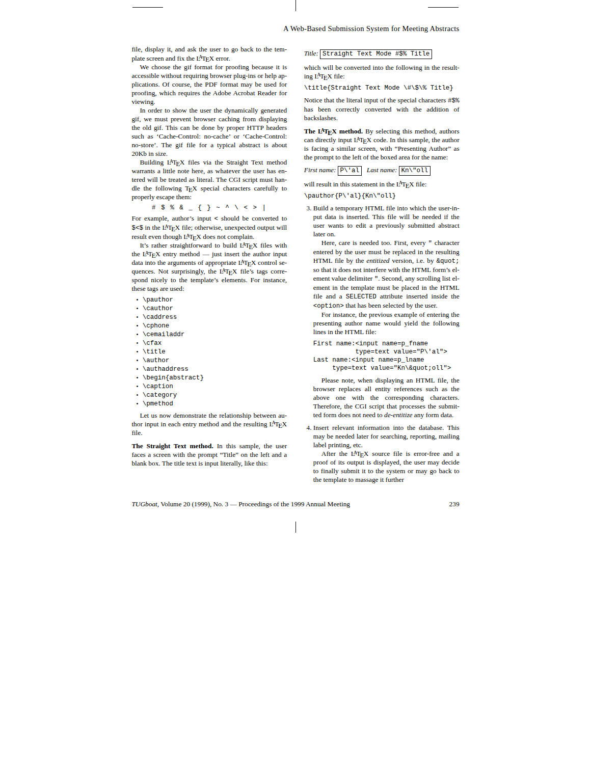A Web-Based Submission System for Meeting Abstracts
file, display it, and ask the user to go back to the template screen and fix the LATEX error.
We choose the gif format for proofing because it is accessible without requiring browser plug-ins or help applications. Of course, the PDF format may be used for proofing, which requires the Adobe Acrobat Reader for viewing.
In order to show the user the dynamically generated gif, we must prevent browser caching from displaying the old gif. This can be done by proper HTTP headers such as ‘Cache-Control: no-cache’ or ‘Cache-Control: no-store’. The gif file for a typical abstract is about 20Kb in size.
Building LATEX files via the Straight Text method warrants a little note here, as whatever the user has entered will be treated as literal. The CGI script must handle the following TEX special characters carefully to properly escape them:
# $ % & _ { } ~ ^ \ < > |
For example, author’s input < should be converted to $<$ in the LATEX file; otherwise, unexpected output will result even though LATEX does not complain.
It’s rather straightforward to build LATEX files with the LATEX entry method — just insert the author input data into the arguments of appropriate LATEX control sequences. Not surprisingly, the LATEX file’s tags correspond nicely to the template’s elements. For instance, these tags are used:
\pauthor
\cauthor
\caddress
\cphone
\cemailaddr
\cfax
\title
\author
\authaddress
\begin{abstract}
\caption
\category
\pmethod
Let us now demonstrate the relationship between author input in each entry method and the resulting LATEX file.
The Straight Text method. In this sample, the user faces a screen with the prompt “Title” on the left and a blank box. The title text is input literally, like this:
Title: Straight Text Mode #$% Title
which will be converted into the following in the resulting LATEX file:
\title{Straight Text Mode \#\$\% Title}
Notice that the literal input of the special characters #$% has been correctly converted with the addition of backslashes.
The LATEX method. By selecting this method, authors can directly input LATEX code. In this sample, the author is facing a similar screen, with “Presenting Author” as the prompt to the left of the boxed area for the name:
First name: P\'al Last name: Kn\"oll
will result in this statement in the LATEX file:
\pauthor{P\'al}{Kn\"oll}
Build a temporary HTML file into which the user-input data is inserted. This file will be needed if the user wants to edit a previously submitted abstract later on.
Here, care is needed too. First, every " character entered by the user must be replaced in the resulting HTML file by the entitized version, i.e. by &quot; so that it does not interfere with the HTML form’s element value delimiter ". Second, any scrolling list element in the template must be placed in the HTML file and a SELECTED attribute inserted inside the <option> that has been selected by the user.
For instance, the previous example of entering the presenting author name would yield the following lines in the HTML file:
First name:<input name=p_fname type=text value="P\'al"> Last name:<input name=p_lname type=text value="Kn\&quot;oll">
Please note, when displaying an HTML file, the browser replaces all entity references such as the above one with the corresponding characters. Therefore, the CGI script that processes the submitted form does not need to de-entitize any form data.
Insert relevant information into the database. This may be needed later for searching, reporting, mailing label printing, etc.
After the LATEX source file is error-free and a proof of its output is displayed, the user may decide to finally submit it to the system or may go back to the template to massage it further
TUGboat, Volume 20 (1999), No. 3 — Proceedings of the 1999 Annual Meeting
239